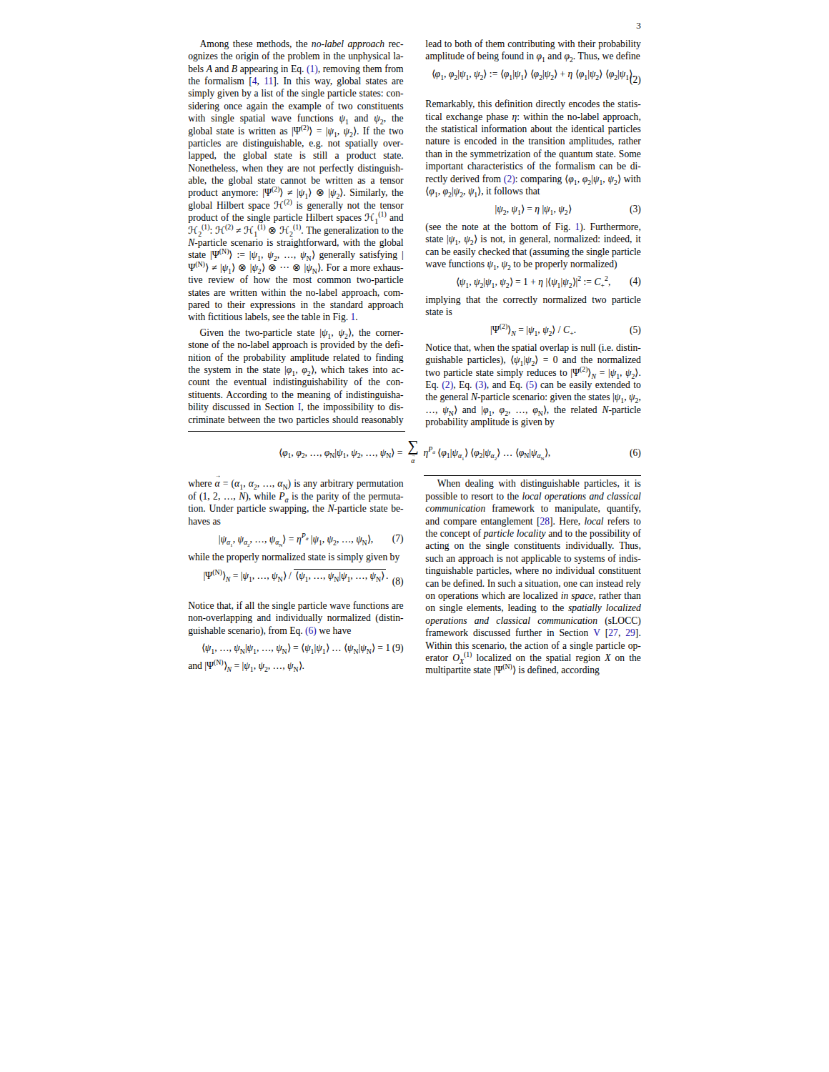3
Among these methods, the no-label approach recognizes the origin of the problem in the unphysical labels A and B appearing in Eq. (1), removing them from the formalism [4, 11]. In this way, global states are simply given by a list of the single particle states: considering once again the example of two constituents with single spatial wave functions ψ1 and ψ2, the global state is written as |Ψ(2)⟩ = |ψ1, ψ2⟩. If the two particles are distinguishable, e.g. not spatially overlapped, the global state is still a product state. Nonetheless, when they are not perfectly distinguishable, the global state cannot be written as a tensor product anymore: |Ψ(2)⟩ ≠ |ψ1⟩ ⊗ |ψ2⟩. Similarly, the global Hilbert space ℋ(2) is generally not the tensor product of the single particle Hilbert spaces ℋ1(1) and ℋ2(1): ℋ(2) ≠ ℋ1(1) ⊗ ℋ2(1). The generalization to the N-particle scenario is straightforward, with the global state |Ψ(N)⟩ := |ψ1, ψ2, …, ψN⟩ generally satisfying |Ψ(N)⟩ ≠ |ψ1⟩ ⊗ |ψ2⟩ ⊗ ··· ⊗ |ψN⟩. For a more exhaustive review of how the most common two-particle states are written within the no-label approach, compared to their expressions in the standard approach with fictitious labels, see the table in Fig. 1.
Given the two-particle state |ψ1, ψ2⟩, the cornerstone of the no-label approach is provided by the definition of the probability amplitude related to finding the system in the state |φ1, φ2⟩, which takes into account the eventual indistinguishability of the constituents. According to the meaning of indistinguishability discussed in Section I, the impossibility to discriminate between the two particles should reasonably lead to both of them contributing with their probability amplitude of being found in φ1 and φ2. Thus, we define
⟨φ1, φ2|ψ1, ψ2⟩ := ⟨φ1|ψ1⟩ ⟨φ2|ψ2⟩ + η ⟨φ1|ψ2⟩ ⟨φ2|ψ1⟩. (2)
Remarkably, this definition directly encodes the statistical exchange phase η: within the no-label approach, the statistical information about the identical particles nature is encoded in the transition amplitudes, rather than in the symmetrization of the quantum state. Some important characteristics of the formalism can be directly derived from (2): comparing ⟨φ1, φ2|ψ1, ψ2⟩ with ⟨φ1, φ2|ψ2, ψ1⟩, it follows that
|ψ2, ψ1⟩ = η |ψ1, ψ2⟩ (3)
(see the note at the bottom of Fig. 1). Furthermore, state |ψ1, ψ2⟩ is not, in general, normalized: indeed, it can be easily checked that (assuming the single particle wave functions ψ1, ψ2 to be properly normalized)
⟨ψ1, ψ2|ψ1, ψ2⟩ = 1 + η |⟨ψ1|ψ2⟩|2 := C+2, (4)
implying that the correctly normalized two particle state is
|Ψ(2)⟩N = |ψ1, ψ2⟩ / C+. (5)
Notice that, when the spatial overlap is null (i.e. distinguishable particles), ⟨ψ1|ψ2⟩ = 0 and the normalized two particle state simply reduces to |Ψ(2)⟩N = |ψ1, ψ2⟩. Eq. (2), Eq. (3), and Eq. (5) can be easily extended to the general N-particle scenario: given the states |ψ1, ψ2, …, ψN⟩ and |φ1, φ2, …, φN⟩, the related N-particle probability amplitude is given by
⟨φ1, φ2, …, φN|ψ1, ψ2, …, ψN⟩ = ∑
α ηPα ⟨φ1|ψα1⟩ ⟨φ2|ψα2⟩ … ⟨φN|ψαN⟩, (6)
where α = (α1, α2, …, αN) is any arbitrary permutation of (1, 2, …, N), while Pα is the parity of the permutation. Under particle swapping, the N-particle state behaves as
|ψα1, ψα2, …, ψαN⟩ = ηPα |ψ1, ψ2, …, ψN⟩, (7)
while the properly normalized state is simply given by
|Ψ(N)⟩N = |ψ1, …, ψN⟩ / ⟨ψ1, …, ψN|ψ1, …, ψN⟩. (8)
Notice that, if all the single particle wave functions are non-overlapping and individually normalized (distinguishable scenario), from Eq. (6) we have
⟨ψ1, …, ψN|ψ1, …, ψN⟩ = ⟨ψ1|ψ1⟩ … ⟨ψN|ψN⟩ = 1 (9)
and |Ψ(N)⟩N = |ψ1, ψ2, …, ψN⟩.
When dealing with distinguishable particles, it is possible to resort to the local operations and classical communication framework to manipulate, quantify, and compare entanglement [28]. Here, local refers to the concept of particle locality and to the possibility of acting on the single constituents individually. Thus, such an approach is not applicable to systems of indistinguishable particles, where no individual constituent can be defined. In such a situation, one can instead rely on operations which are localized in space, rather than on single elements, leading to the spatially localized operations and classical communication (sLOCC) framework discussed further in Section V [27, 29]. Within this scenario, the action of a single particle operator OX(1) localized on the spatial region X on the multipartite state |Ψ(N)⟩ is defined, according